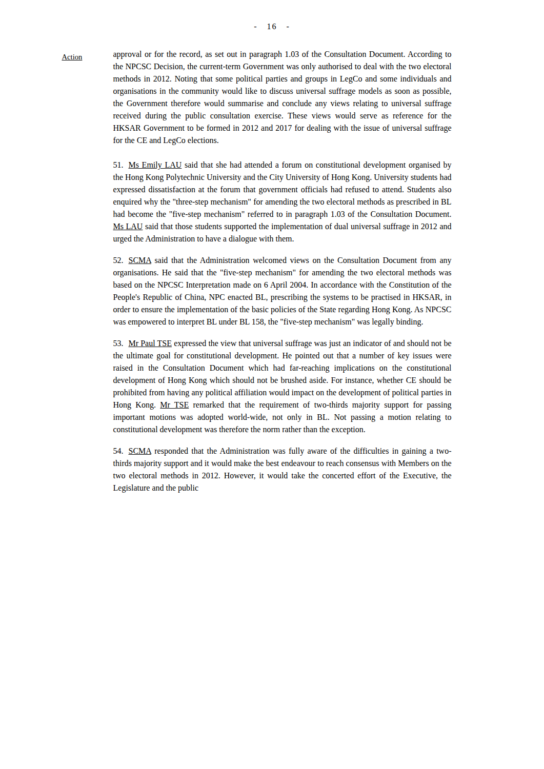- 16 -
Action
approval or for the record, as set out in paragraph 1.03 of the Consultation Document. According to the NPCSC Decision, the current-term Government was only authorised to deal with the two electoral methods in 2012. Noting that some political parties and groups in LegCo and some individuals and organisations in the community would like to discuss universal suffrage models as soon as possible, the Government therefore would summarise and conclude any views relating to universal suffrage received during the public consultation exercise. These views would serve as reference for the HKSAR Government to be formed in 2012 and 2017 for dealing with the issue of universal suffrage for the CE and LegCo elections.
51. Ms Emily LAU said that she had attended a forum on constitutional development organised by the Hong Kong Polytechnic University and the City University of Hong Kong. University students had expressed dissatisfaction at the forum that government officials had refused to attend. Students also enquired why the "three-step mechanism" for amending the two electoral methods as prescribed in BL had become the "five-step mechanism" referred to in paragraph 1.03 of the Consultation Document. Ms LAU said that those students supported the implementation of dual universal suffrage in 2012 and urged the Administration to have a dialogue with them.
52. SCMA said that the Administration welcomed views on the Consultation Document from any organisations. He said that the "five-step mechanism" for amending the two electoral methods was based on the NPCSC Interpretation made on 6 April 2004. In accordance with the Constitution of the People's Republic of China, NPC enacted BL, prescribing the systems to be practised in HKSAR, in order to ensure the implementation of the basic policies of the State regarding Hong Kong. As NPCSC was empowered to interpret BL under BL 158, the "five-step mechanism" was legally binding.
53. Mr Paul TSE expressed the view that universal suffrage was just an indicator of and should not be the ultimate goal for constitutional development. He pointed out that a number of key issues were raised in the Consultation Document which had far-reaching implications on the constitutional development of Hong Kong which should not be brushed aside. For instance, whether CE should be prohibited from having any political affiliation would impact on the development of political parties in Hong Kong. Mr TSE remarked that the requirement of two-thirds majority support for passing important motions was adopted world-wide, not only in BL. Not passing a motion relating to constitutional development was therefore the norm rather than the exception.
54. SCMA responded that the Administration was fully aware of the difficulties in gaining a two-thirds majority support and it would make the best endeavour to reach consensus with Members on the two electoral methods in 2012. However, it would take the concerted effort of the Executive, the Legislature and the public